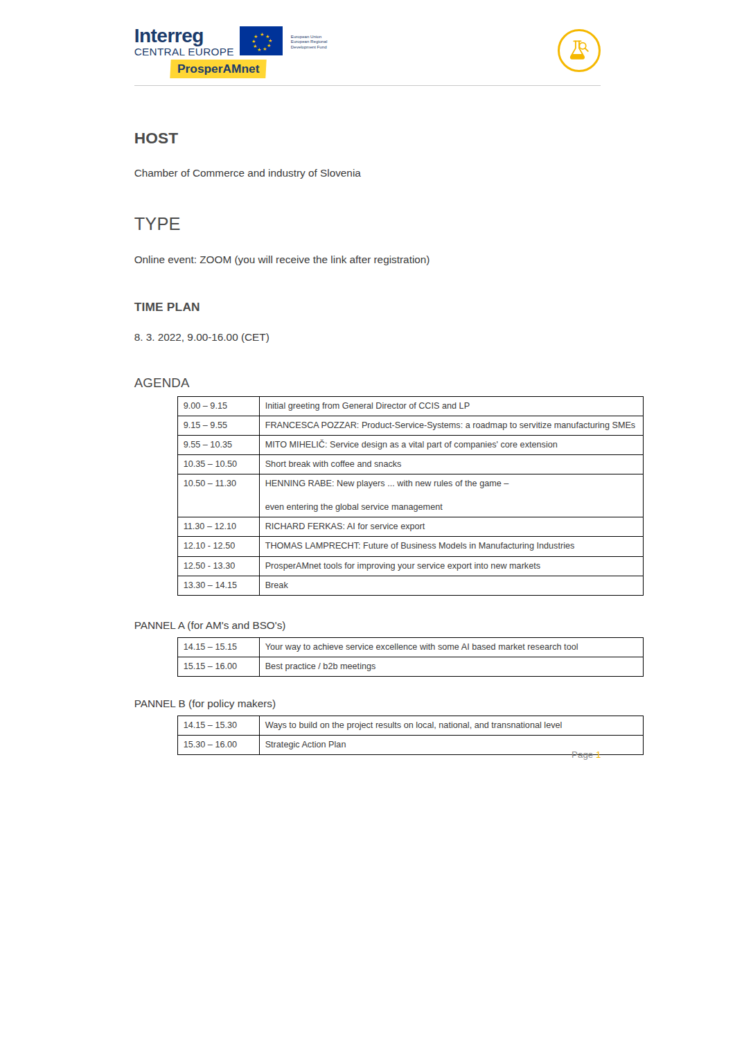Interreg CENTRAL EUROPE
★ ★ ★ ★ ★ ★ ★ ★ ★
European Union
European Regional
Development Fund
ProsperAMnet
HOST
Chamber of Commerce and industry of Slovenia
TYPE
Online event: ZOOM (you will receive the link after registration)
TIME PLAN
8. 3. 2022, 9.00-16.00 (CET)
AGENDA
| 9.00 – 9.15 | Initial greeting from General Director of CCIS and LP |
| 9.15 – 9.55 | FRANCESCA POZZAR: Product-Service-Systems: a roadmap to servitize manufacturing SMEs |
| 9.55 – 10.35 | MITO MIHELIČ: Service design as a vital part of companies' core extension |
| 10.35 – 10.50 | Short break with coffee and snacks |
| 10.50 – 11.30 | HENNING RABE: New players ... with new rules of the game – even entering the global service management |
| 11.30 – 12.10 | RICHARD FERKAS: AI for service export |
| 12.10 - 12.50 | THOMAS LAMPRECHT: Future of Business Models in Manufacturing Industries |
| 12.50 - 13.30 | ProsperAMnet tools for improving your service export into new markets |
| 13.30 – 14.15 | Break |
PANNEL A (for AM's and BSO's)
| 14.15 – 15.15 | Your way to achieve service excellence with some AI based market research tool |
| 15.15 – 16.00 | Best practice / b2b meetings |
PANNEL B (for policy makers)
| 14.15 – 15.30 | Ways to build on the project results on local, national, and transnational level |
| 15.30 – 16.00 | Strategic Action Plan |
Page 1